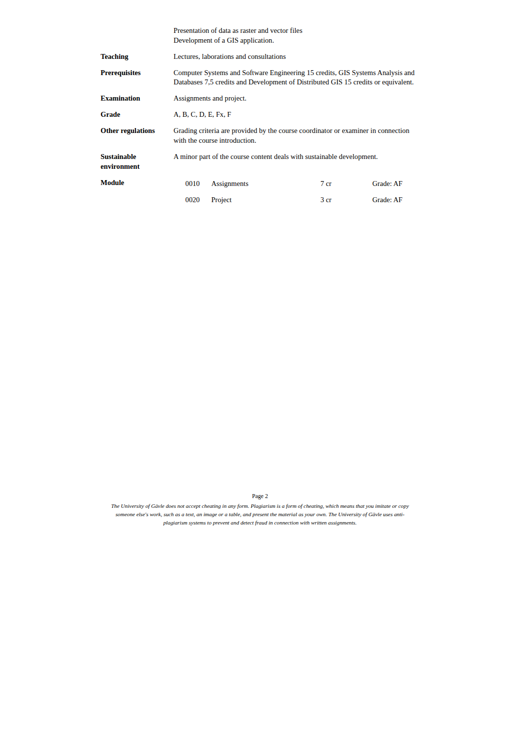| | Presentation of data as raster and vector files Development of a GIS application. |
| Teaching | Lectures, laborations and consultations |
| Prerequisites | Computer Systems and Software Engineering 15 credits, GIS Systems Analysis and Databases 7,5 credits and Development of Distributed GIS 15 credits or equivalent. |
| Examination | Assignments and project. |
| Grade | A, B, C, D, E, Fx, F |
| Other regulations | Grading criteria are provided by the course coordinator or examiner in connection with the course introduction. |
| Sustainable environment | A minor part of the course content deals with sustainable development. |
| Module | / 0010 / Assignments / 7 cr / Grade: AF / / 0020 / Project / 3 cr / Grade: AF / |
Page 2
The University of Gävle does not accept cheating in any form. Plagiarism is a form of cheating, which means that you imitate or copy someone else's work, such as a text, an image or a table, and present the material as your own. The University of Gävle uses anti-plagiarism systems to prevent and detect fraud in connection with written assignments.